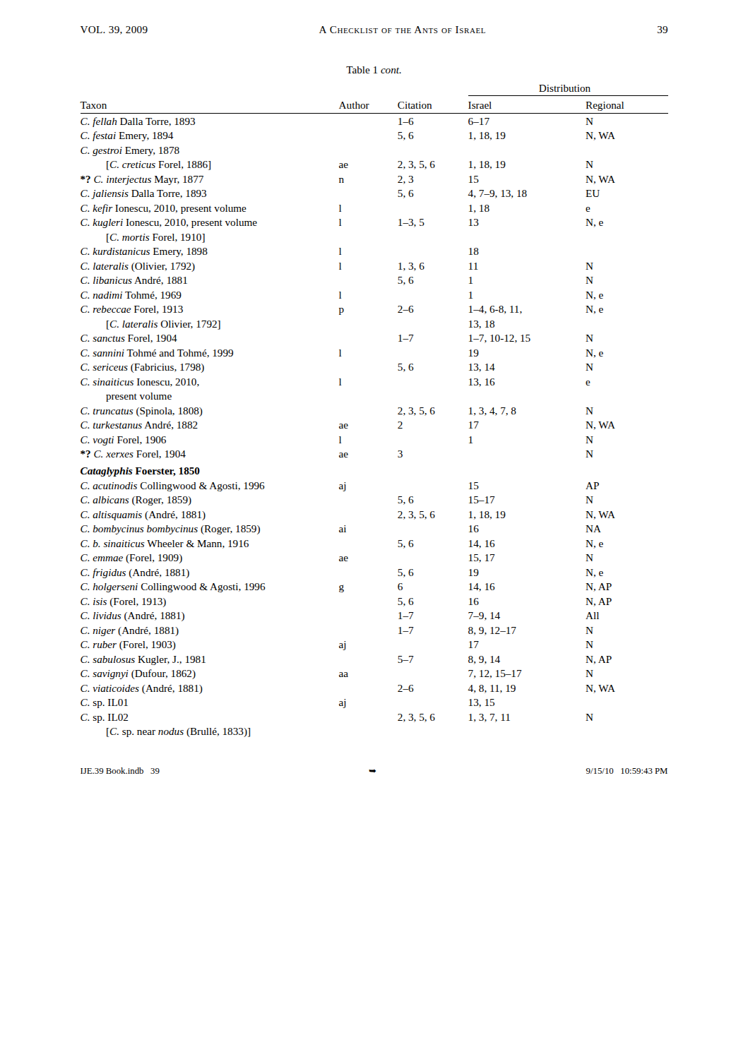VOL. 39, 2009 A Checklist of the Ants of Israel 39
Table 1 cont.
| | | | Distribution |
| --- | --- | --- | --- |
| Taxon | Author | Citation | Israel | Regional |
| C. fellah Dalla Torre, 1893 | | 1–6 | 6–17 | N |
| C. festai Emery, 1894 | | 5, 6 | 1, 18, 19 | N, WA |
| C. gestroi Emery, 1878 | | | | |
| [ C. creticus Forel, 1886] | ae | 2, 3, 5, 6 | 1, 18, 19 | N |
| *? C. interjectus Mayr, 1877 | n | 2, 3 | 15 | N, WA |
| C. jaliensis Dalla Torre, 1893 | | 5, 6 | 4, 7–9, 13, 18 | EU |
| C. kefir Ionescu, 2010, present volume | l | | 1, 18 | e |
| C. kugleri Ionescu, 2010, present volume | l | 1–3, 5 | 13 | N, e |
| [ C. mortis Forel, 1910] | | | | |
| C. kurdistanicus Emery, 1898 | l | | 18 | |
| C. lateralis (Olivier, 1792) | l | 1, 3, 6 | 11 | N |
| C. libanicus André, 1881 | | 5, 6 | 1 | N |
| C. nadimi Tohmé, 1969 | l | | 1 | N, e |
| C. rebeccae Forel, 1913 | p | 2–6 | 1–4, 6-8, 11, | N, e |
| [ C. lateralis Olivier, 1792] | | | 13, 18 | |
| C. sanctus Forel, 1904 | | 1–7 | 1–7, 10-12, 15 | N |
| C. sannini Tohmé and Tohmé, 1999 | l | | 19 | N, e |
| C. sericeus (Fabricius, 1798) | | 5, 6 | 13, 14 | N |
| C. sinaiticus Ionescu, 2010, | l | | 13, 16 | e |
| present volume | | | | |
| C. truncatus (Spinola, 1808) | | 2, 3, 5, 6 | 1, 3, 4, 7, 8 | N |
| C. turkestanus André, 1882 | ae | 2 | 17 | N, WA |
| C. vogti Forel, 1906 | l | | 1 | N |
| *? C. xerxes Forel, 1904 | ae | 3 | | N |
| Cataglyphis Foerster, 1850 |
| C. acutinodis Collingwood & Agosti, 1996 | aj | | 15 | AP |
| C. albicans (Roger, 1859) | | 5, 6 | 15–17 | N |
| C. altisquamis (André, 1881) | | 2, 3, 5, 6 | 1, 18, 19 | N, WA |
| C. bombycinus bombycinus (Roger, 1859) | ai | | 16 | NA |
| C. b. sinaiticus Wheeler & Mann, 1916 | | 5, 6 | 14, 16 | N, e |
| C. emmae (Forel, 1909) | ae | | 15, 17 | N |
| C. frigidus (André, 1881) | | 5, 6 | 19 | N, e |
| C. holgerseni Collingwood & Agosti, 1996 | g | 6 | 14, 16 | N, AP |
| C. isis (Forel, 1913) | | 5, 6 | 16 | N, AP |
| C. lividus (André, 1881) | | 1–7 | 7–9, 14 | All |
| C. niger (André, 1881) | | 1–7 | 8, 9, 12–17 | N |
| C. ruber (Forel, 1903) | aj | | 17 | N |
| C. sabulosus Kugler, J., 1981 | | 5–7 | 8, 9, 14 | N, AP |
| C. savignyi (Dufour, 1862) | aa | | 7, 12, 15–17 | N |
| C. viaticoides (André, 1881) | | 2–6 | 4, 8, 11, 19 | N, WA |
| C. sp. IL01 | aj | | 13, 15 | |
| C. sp. IL02 | | 2, 3, 5, 6 | 1, 3, 7, 11 | N |
| [ C. sp. near nodus (Brullé, 1833)] | | | | |
IJE.39 Book.indb 39 ➥ 9/15/10 10:59:43 PM